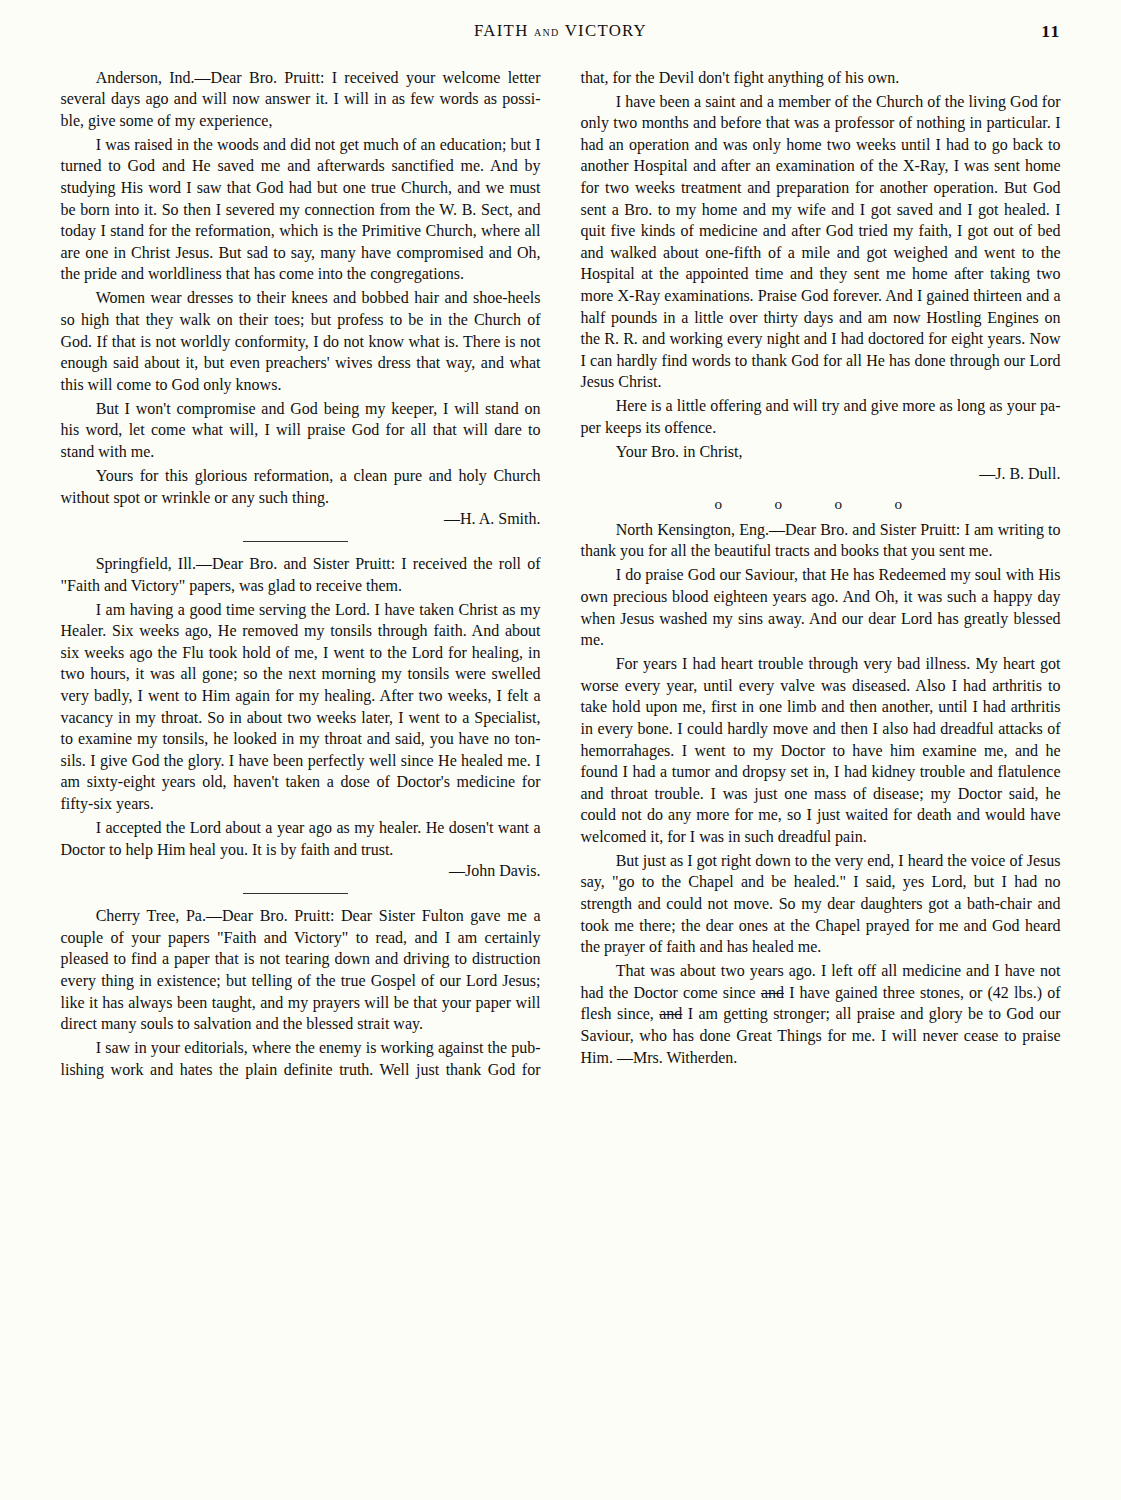FAITH and VICTORY
11
Anderson, Ind.—Dear Bro. Pruitt: I received your welcome letter several days ago and will now answer it. I will in as few words as possible, give some of my experience,
I was raised in the woods and did not get much of an education; but I turned to God and He saved me and afterwards sanctified me. And by studying His word I saw that God had but one true Church, and we must be born into it. So then I severed my connection from the W. B. Sect, and today I stand for the reformation, which is the Primitive Church, where all are one in Christ Jesus. But sad to say, many have compromised and Oh, the pride and worldliness that has come into the congregations.
Women wear dresses to their knees and bobbed hair and shoe-heels so high that they walk on their toes; but profess to be in the Church of God. If that is not worldly conformity, I do not know what is. There is not enough said about it, but even preachers' wives dress that way, and what this will come to God only knows.
But I won't compromise and God being my keeper, I will stand on his word, let come what will, I will praise God for all that will dare to stand with me.
Yours for this glorious reformation, a clean pure and holy Church without spot or wrinkle or any such thing. —H. A. Smith.
Springfield, Ill.—Dear Bro. and Sister Pruitt: I received the roll of "Faith and Victory" papers, was glad to receive them.
I am having a good time serving the Lord. I have taken Christ as my Healer. Six weeks ago, He removed my tonsils through faith. And about six weeks ago the Flu took hold of me, I went to the Lord for healing, in two hours, it was all gone; so the next morning my tonsils were swelled very badly, I went to Him again for my healing. After two weeks, I felt a vacancy in my throat. So in about two weeks later, I went to a Specialist, to examine my tonsils, he looked in my throat and said, you have no tonsils. I give God the glory. I have been perfectly well since He healed me. I am sixty-eight years old, haven't taken a dose of Doctor's medicine for fifty-six years.
I accepted the Lord about a year ago as my healer. He dosen't want a Doctor to help Him heal you. It is by faith and trust. —John Davis.
Cherry Tree, Pa.—Dear Bro. Pruitt: Dear Sister Fulton gave me a couple of your papers "Faith and Victory" to read, and I am certainly pleased to find a paper that is not tearing down and driving to distruction every thing in existence; but telling of the true Gospel of our Lord Jesus; like it has always been taught, and my prayers will be that your paper will direct many souls to salvation and the blessed strait way.
I saw in your editorials, where the enemy is working against the publishing work and hates the plain definite truth. Well just thank God for that, for the Devil don't fight anything of his own.
I have been a saint and a member of the Church of the living God for only two months and before that was a professor of nothing in particular. I had an operation and was only home two weeks until I had to go back to another Hospital and after an examination of the X-Ray, I was sent home for two weeks treatment and preparation for another operation. But God sent a Bro. to my home and my wife and I got saved and I got healed. I quit five kinds of medicine and after God tried my faith, I got out of bed and walked about one-fifth of a mile and got weighed and went to the Hospital at the appointed time and they sent me home after taking two more X-Ray examinations. Praise God forever. And I gained thirteen and a half pounds in a little over thirty days and am now Hostling Engines on the R. R. and working every night and I had doctored for eight years. Now I can hardly find words to thank God for all He has done through our Lord Jesus Christ.
Here is a little offering and will try and give more as long as your paper keeps its offence.
Your Bro. in Christ, —J. B. Dull.
o o o o
North Kensington, Eng.—Dear Bro. and Sister Pruitt: I am writing to thank you for all the beautiful tracts and books that you sent me.
I do praise God our Saviour, that He has Redeemed my soul with His own precious blood eighteen years ago. And Oh, it was such a happy day when Jesus washed my sins away. And our dear Lord has greatly blessed me.
For years I had heart trouble through very bad illness. My heart got worse every year, until every valve was diseased. Also I had arthritis to take hold upon me, first in one limb and then another, until I had arthritis in every bone. I could hardly move and then I also had dreadful attacks of hemorrahages. I went to my Doctor to have him examine me, and he found I had a tumor and dropsy set in, I had kidney trouble and flatulence and throat trouble. I was just one mass of disease; my Doctor said, he could not do any more for me, so I just waited for death and would have welcomed it, for I was in such dreadful pain.
But just as I got right down to the very end, I heard the voice of Jesus say, "go to the Chapel and be healed." I said, yes Lord, but I had no strength and could not move. So my dear daughters got a bath-chair and took me there; the dear ones at the Chapel prayed for me and God heard the prayer of faith and has healed me.
That was about two years ago. I left off all medicine and I have not had the Doctor come since and I have gained three stones, or (42 lbs.) of flesh since, and I am getting stronger; all praise and glory be to God our Saviour, who has done Great Things for me. I will never cease to praise Him. —Mrs. Witherden.